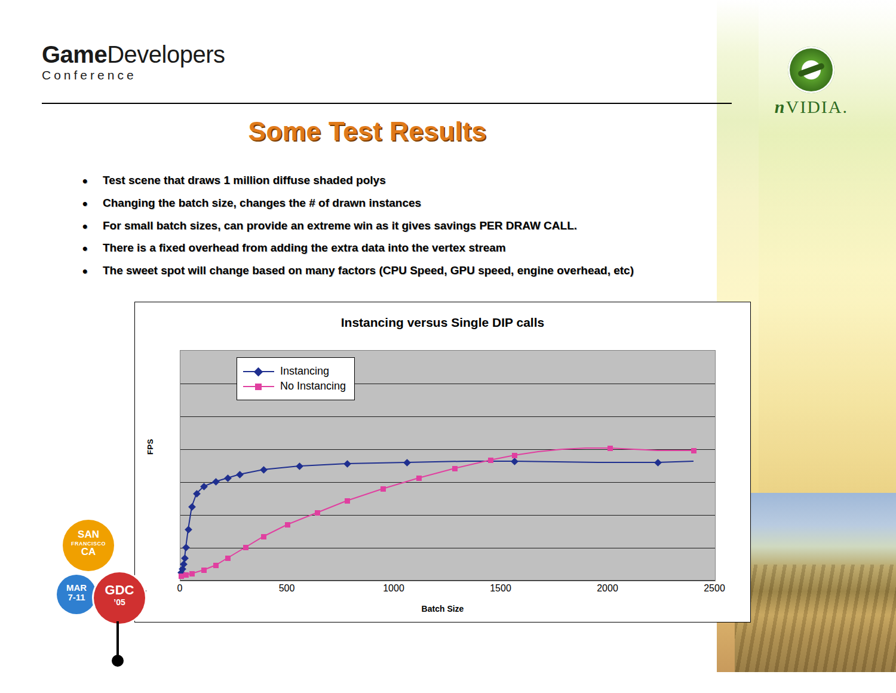Game Developers
Conference
n VIDIA.
Some Test Results
Test scene that draws 1 million diffuse shaded polys
Changing the batch size, changes the # of drawn instances
For small batch sizes, can provide an extreme win as it gives savings PER DRAW CALL.
There is a fixed overhead from adding the extra data into the vertex stream
The sweet spot will change based on many factors (CPU Speed, GPU speed, engine overhead, etc)
Instancing versus Single DIP calls
FPS
Instancing
No Instancing
0 500 1000 1500 2000 2500
Batch Size
SANFRANCISCOCA
MAR
7-11
GDC’05